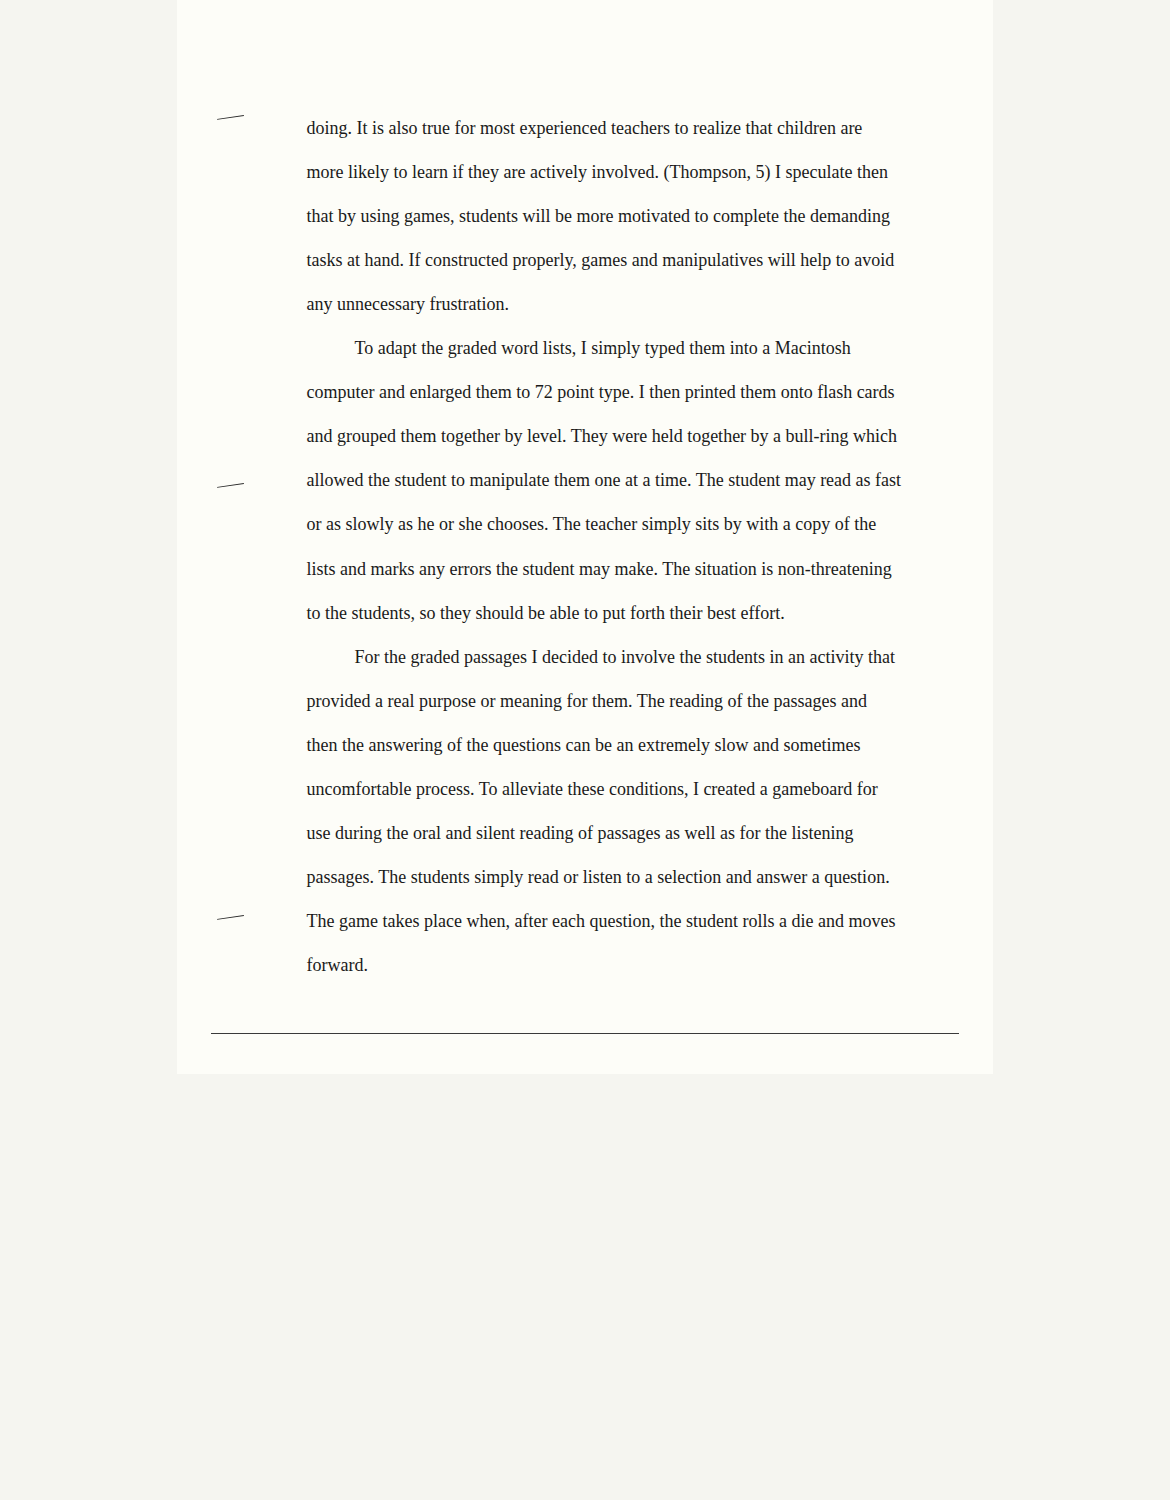doing. It is also true for most experienced teachers to realize that children are more likely to learn if they are actively involved. (Thompson, 5) I speculate then that by using games, students will be more motivated to complete the demanding tasks at hand. If constructed properly, games and manipulatives will help to avoid any unnecessary frustration.
To adapt the graded word lists, I simply typed them into a Macintosh computer and enlarged them to 72 point type. I then printed them onto flash cards and grouped them together by level. They were held together by a bull-ring which allowed the student to manipulate them one at a time. The student may read as fast or as slowly as he or she chooses. The teacher simply sits by with a copy of the lists and marks any errors the student may make. The situation is non-threatening to the students, so they should be able to put forth their best effort.
For the graded passages I decided to involve the students in an activity that provided a real purpose or meaning for them. The reading of the passages and then the answering of the questions can be an extremely slow and sometimes uncomfortable process. To alleviate these conditions, I created a gameboard for use during the oral and silent reading of passages as well as for the listening passages. The students simply read or listen to a selection and answer a question. The game takes place when, after each question, the student rolls a die and moves forward.